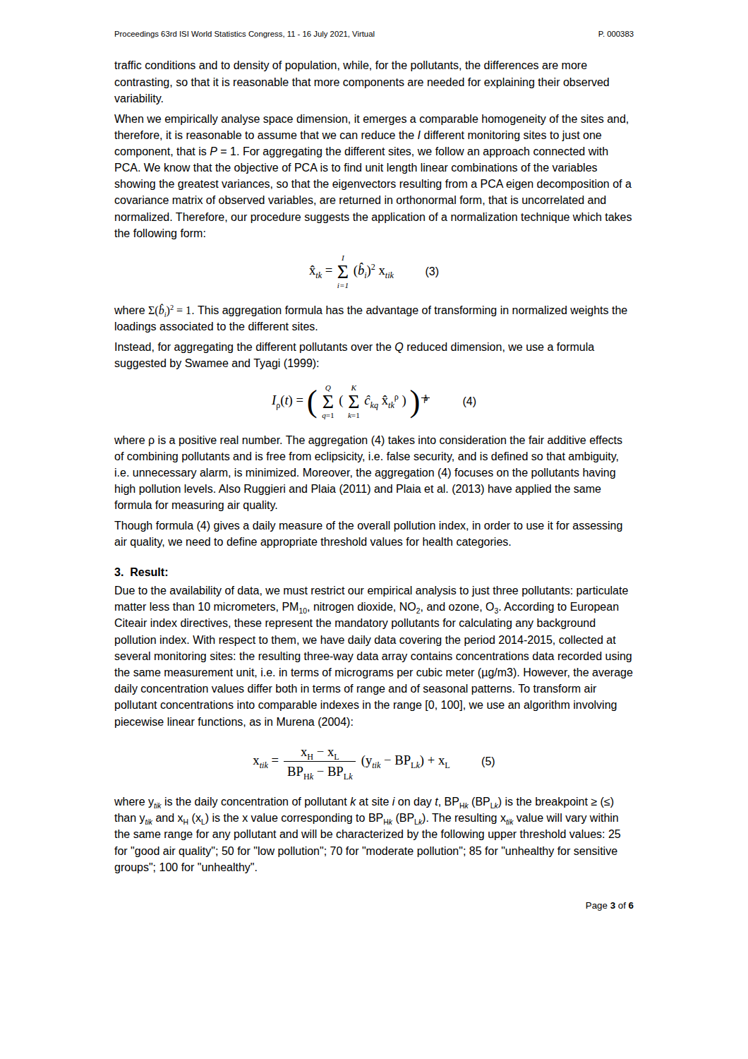Proceedings 63rd ISI World Statistics Congress, 11 - 16 July 2021, Virtual P. 000383
traffic conditions and to density of population, while, for the pollutants, the differences are more contrasting, so that it is reasonable that more components are needed for explaining their observed variability.
When we empirically analyse space dimension, it emerges a comparable homogeneity of the sites and, therefore, it is reasonable to assume that we can reduce the I different monitoring sites to just one component, that is P = 1. For aggregating the different sites, we follow an approach connected with PCA. We know that the objective of PCA is to find unit length linear combinations of the variables showing the greatest variances, so that the eigenvectors resulting from a PCA eigen decomposition of a covariance matrix of observed variables, are returned in orthonormal form, that is uncorrelated and normalized. Therefore, our procedure suggests the application of a normalization technique which takes the following form:
x̂tk = IΣi=1 (b̂i)2 xtik (3)
where Σ(b̂i)2 = 1. This aggregation formula has the advantage of transforming in normalized weights the loadings associated to the different sites.
Instead, for aggregating the different pollutants over the Q reduced dimension, we use a formula suggested by Swamee and Tyagi (1999):
Iρ(t) = ( QΣq=1 ( KΣk=1 ĉkq x̂tkρ ) )1 ρ (4)
where ρ is a positive real number. The aggregation (4) takes into consideration the fair additive effects of combining pollutants and is free from eclipsicity, i.e. false security, and is defined so that ambiguity, i.e. unnecessary alarm, is minimized. Moreover, the aggregation (4) focuses on the pollutants having high pollution levels. Also Ruggieri and Plaia (2011) and Plaia et al. (2013) have applied the same formula for measuring air quality.
Though formula (4) gives a daily measure of the overall pollution index, in order to use it for assessing air quality, we need to define appropriate threshold values for health categories.
3. Result:
Due to the availability of data, we must restrict our empirical analysis to just three pollutants: particulate matter less than 10 micrometers, PM10, nitrogen dioxide, NO2, and ozone, O3. According to European Citeair index directives, these represent the mandatory pollutants for calculating any background pollution index. With respect to them, we have daily data covering the period 2014-2015, collected at several monitoring sites: the resulting three-way data array contains concentrations data recorded using the same measurement unit, i.e. in terms of micrograms per cubic meter (µg/m3). However, the average daily concentration values differ both in terms of range and of seasonal patterns. To transform air pollutant concentrations into comparable indexes in the range [0, 100], we use an algorithm involving piecewise linear functions, as in Murena (2004):
xtik = xH − xL BPHk − BPLk (ytik − BPLk) + xL (5)
where ytik is the daily concentration of pollutant k at site i on day t, BPHk (BPLk) is the breakpoint ≥ (≤) than ytik and xH (xL) is the x value corresponding to BPHk (BPLk). The resulting xtik value will vary within the same range for any pollutant and will be characterized by the following upper threshold values: 25 for "good air quality"; 50 for "low pollution"; 70 for "moderate pollution"; 85 for "unhealthy for sensitive groups"; 100 for "unhealthy".
Page 3 of 6